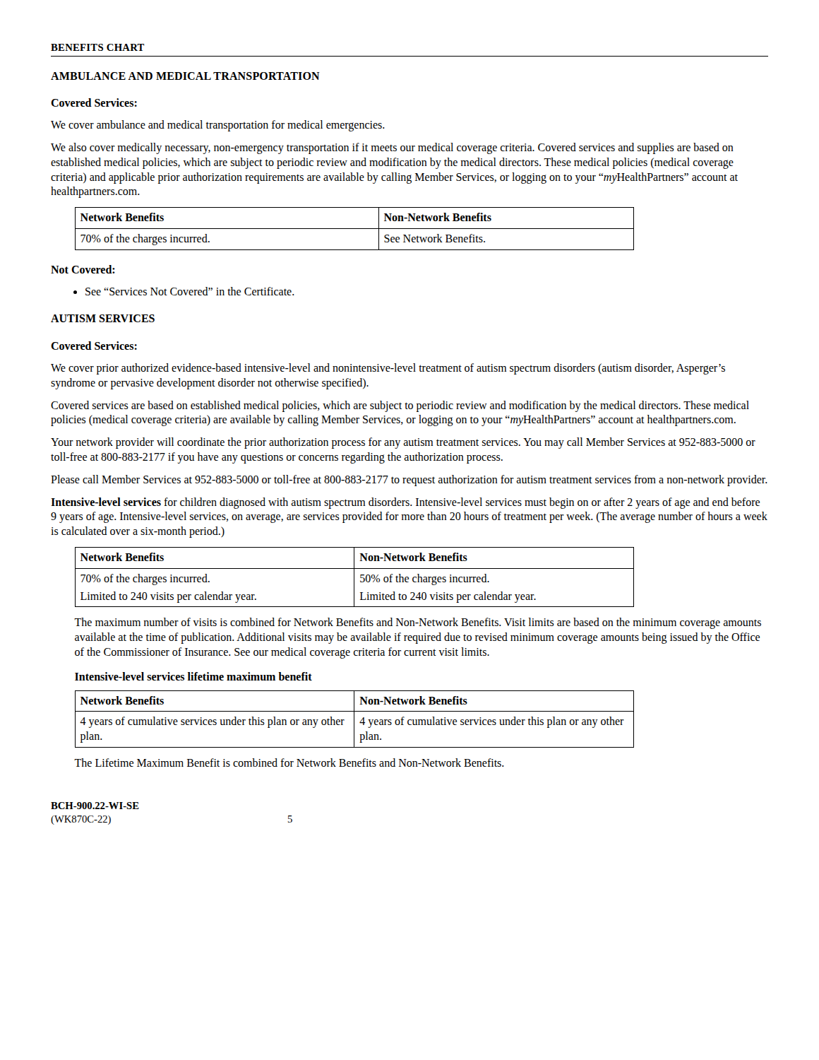BENEFITS CHART
AMBULANCE AND MEDICAL TRANSPORTATION
Covered Services:
We cover ambulance and medical transportation for medical emergencies.
We also cover medically necessary, non-emergency transportation if it meets our medical coverage criteria. Covered services and supplies are based on established medical policies, which are subject to periodic review and modification by the medical directors. These medical policies (medical coverage criteria) and applicable prior authorization requirements are available by calling Member Services, or logging on to your “my HealthPartners” account at healthpartners.com.
| Network Benefits | Non-Network Benefits |
| --- | --- |
| 70% of the charges incurred. | See Network Benefits. |
Not Covered:
See “Services Not Covered” in the Certificate.
AUTISM SERVICES
Covered Services:
We cover prior authorized evidence-based intensive-level and nonintensive-level treatment of autism spectrum disorders (autism disorder, Asperger’s syndrome or pervasive development disorder not otherwise specified).
Covered services are based on established medical policies, which are subject to periodic review and modification by the medical directors. These medical policies (medical coverage criteria) are available by calling Member Services, or logging on to your “my HealthPartners” account at healthpartners.com.
Your network provider will coordinate the prior authorization process for any autism treatment services. You may call Member Services at 952-883-5000 or toll-free at 800-883-2177 if you have any questions or concerns regarding the authorization process.
Please call Member Services at 952-883-5000 or toll-free at 800-883-2177 to request authorization for autism treatment services from a non-network provider.
Intensive-level services for children diagnosed with autism spectrum disorders. Intensive-level services must begin on or after 2 years of age and end before 9 years of age. Intensive-level services, on average, are services provided for more than 20 hours of treatment per week. (The average number of hours a week is calculated over a six-month period.)
| Network Benefits | Non-Network Benefits |
| --- | --- |
| 70% of the charges incurred. Limited to 240 visits per calendar year. | 50% of the charges incurred. Limited to 240 visits per calendar year. |
The maximum number of visits is combined for Network Benefits and Non-Network Benefits. Visit limits are based on the minimum coverage amounts available at the time of publication. Additional visits may be available if required due to revised minimum coverage amounts being issued by the Office of the Commissioner of Insurance. See our medical coverage criteria for current visit limits.
Intensive-level services lifetime maximum benefit
| Network Benefits | Non-Network Benefits |
| --- | --- |
| 4 years of cumulative services under this plan or any other plan. | 4 years of cumulative services under this plan or any other plan. |
The Lifetime Maximum Benefit is combined for Network Benefits and Non-Network Benefits.
BCH-900.22-WI-SE
(WK870C-22) 5